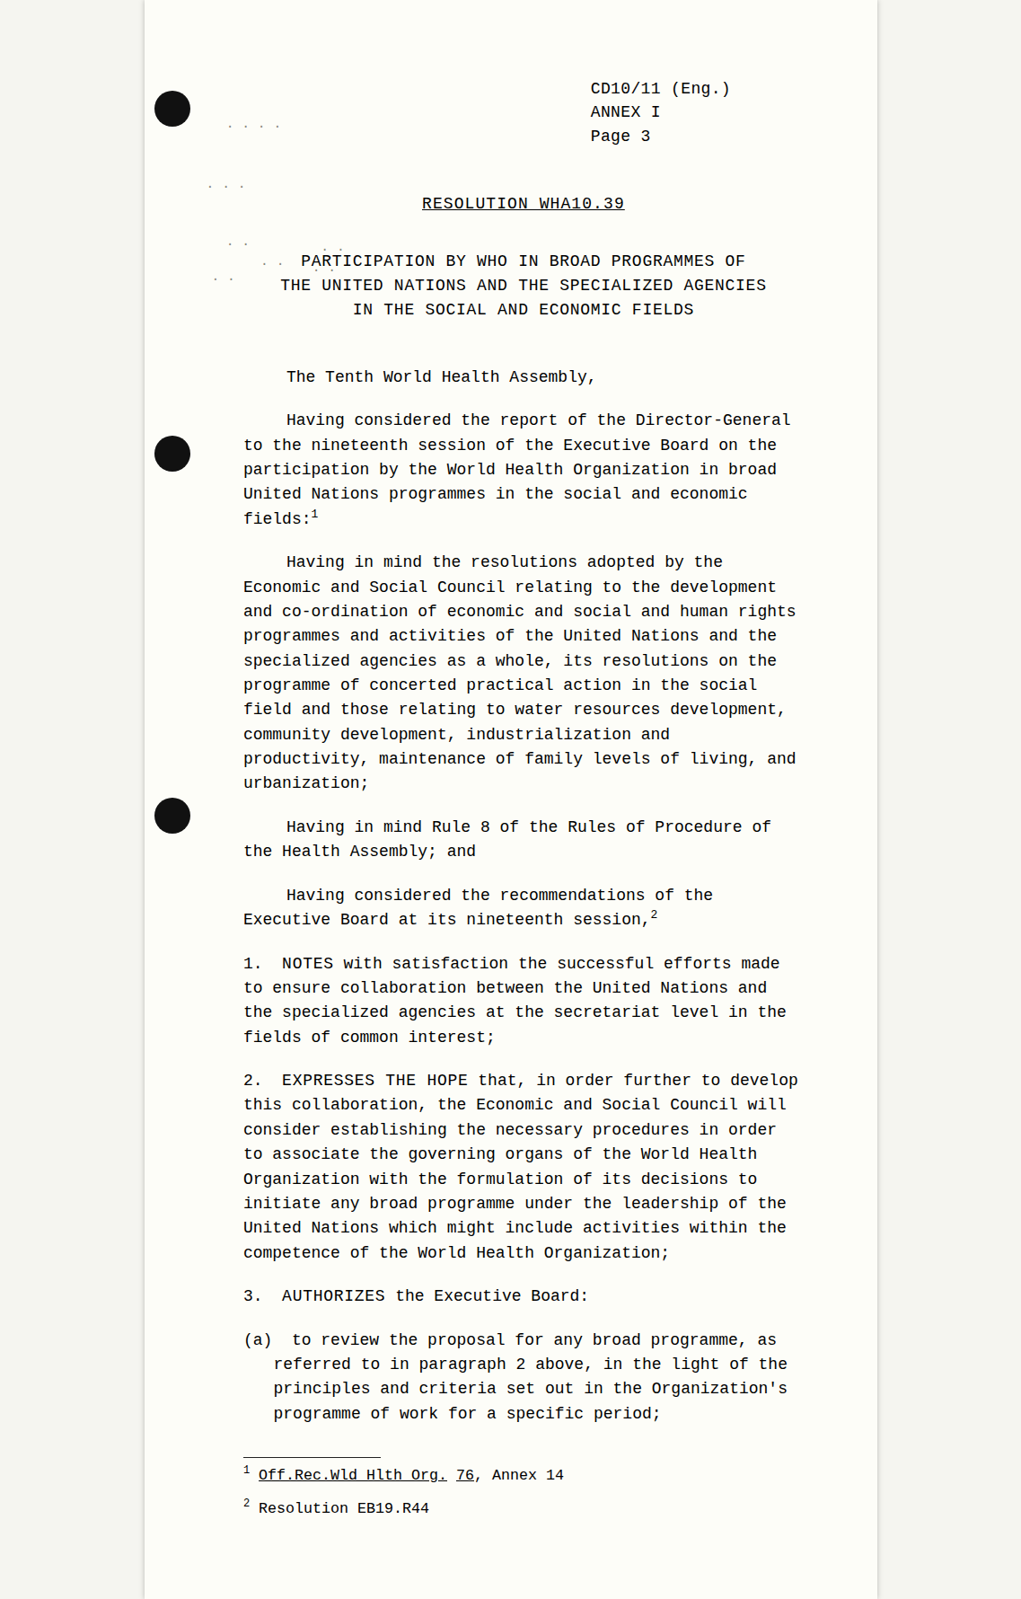. . . .
. . .
. .
. .
. .
. .
. .
CD10/11 (Eng.)
ANNEX I
Page 3
RESOLUTION WHA10.39
PARTICIPATION BY WHO IN BROAD PROGRAMMES OF
THE UNITED NATIONS AND THE SPECIALIZED AGENCIES
IN THE SOCIAL AND ECONOMIC FIELDS
The Tenth World Health Assembly,
Having considered the report of the Director-General to the nineteenth session of the Executive Board on the participation by the World Health Organization in broad United Nations programmes in the social and economic fields:1
Having in mind the resolutions adopted by the Economic and Social Council relating to the development and co-ordination of economic and social and human rights programmes and activities of the United Nations and the specialized agencies as a whole, its resolutions on the programme of concerted practical action in the social field and those relating to water resources development, community development, industrialization and productivity, maintenance of family levels of living, and urbanization;
Having in mind Rule 8 of the Rules of Procedure of the Health Assembly; and
Having considered the recommendations of the Executive Board at its nineteenth session,2
1. NOTES with satisfaction the successful efforts made to ensure collaboration between the United Nations and the specialized agencies at the secretariat level in the fields of common interest;
2. EXPRESSES THE HOPE that, in order further to develop this collaboration, the Economic and Social Council will consider establishing the necessary procedures in order to associate the governing organs of the World Health Organization with the formulation of its decisions to initiate any broad programme under the leadership of the United Nations which might include activities within the competence of the World Health Organization;
3. AUTHORIZES the Executive Board:
(a) to review the proposal for any broad programme, as referred to in paragraph 2 above, in the light of the principles and criteria set out in the Organization's programme of work for a specific period;
1 Off.Rec.Wld Hlth Org. 76, Annex 14
2 Resolution EB19.R44